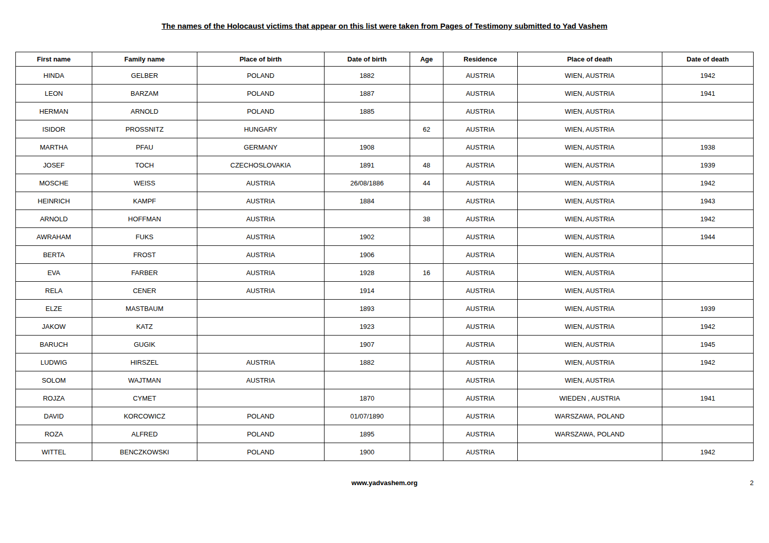The names of the Holocaust victims that appear on this list were taken from Pages of Testimony submitted to Yad Vashem
| First name | Family name | Place of birth | Date of birth | Age | Residence | Place of death | Date of death |
| --- | --- | --- | --- | --- | --- | --- | --- |
| HINDA | GELBER | POLAND | 1882 | | AUSTRIA | WIEN, AUSTRIA | 1942 |
| LEON | BARZAM | POLAND | 1887 | | AUSTRIA | WIEN, AUSTRIA | 1941 |
| HERMAN | ARNOLD | POLAND | 1885 | | AUSTRIA | WIEN, AUSTRIA | |
| ISIDOR | PROSSNITZ | HUNGARY | | 62 | AUSTRIA | WIEN, AUSTRIA | |
| MARTHA | PFAU | GERMANY | 1908 | | AUSTRIA | WIEN, AUSTRIA | 1938 |
| JOSEF | TOCH | CZECHOSLOVAKIA | 1891 | 48 | AUSTRIA | WIEN, AUSTRIA | 1939 |
| MOSCHE | WEISS | AUSTRIA | 26/08/1886 | 44 | AUSTRIA | WIEN, AUSTRIA | 1942 |
| HEINRICH | KAMPF | AUSTRIA | 1884 | | AUSTRIA | WIEN, AUSTRIA | 1943 |
| ARNOLD | HOFFMAN | AUSTRIA | | 38 | AUSTRIA | WIEN, AUSTRIA | 1942 |
| AWRAHAM | FUKS | AUSTRIA | 1902 | | AUSTRIA | WIEN, AUSTRIA | 1944 |
| BERTA | FROST | AUSTRIA | 1906 | | AUSTRIA | WIEN, AUSTRIA | |
| EVA | FARBER | AUSTRIA | 1928 | 16 | AUSTRIA | WIEN, AUSTRIA | |
| RELA | CENER | AUSTRIA | 1914 | | AUSTRIA | WIEN, AUSTRIA | |
| ELZE | MASTBAUM | | 1893 | | AUSTRIA | WIEN, AUSTRIA | 1939 |
| JAKOW | KATZ | | 1923 | | AUSTRIA | WIEN, AUSTRIA | 1942 |
| BARUCH | GUGIK | | 1907 | | AUSTRIA | WIEN, AUSTRIA | 1945 |
| LUDWIG | HIRSZEL | AUSTRIA | 1882 | | AUSTRIA | WIEN, AUSTRIA | 1942 |
| SOLOM | WAJTMAN | AUSTRIA | | | AUSTRIA | WIEN, AUSTRIA | |
| ROJZA | CYMET | | 1870 | | AUSTRIA | WIEDEN , AUSTRIA | 1941 |
| DAVID | KORCOWICZ | POLAND | 01/07/1890 | | AUSTRIA | WARSZAWA, POLAND | |
| ROZA | ALFRED | POLAND | 1895 | | AUSTRIA | WARSZAWA, POLAND | |
| WITTEL | BENCZKOWSKI | POLAND | 1900 | | AUSTRIA | | 1942 |
www.yadvashem.org 2